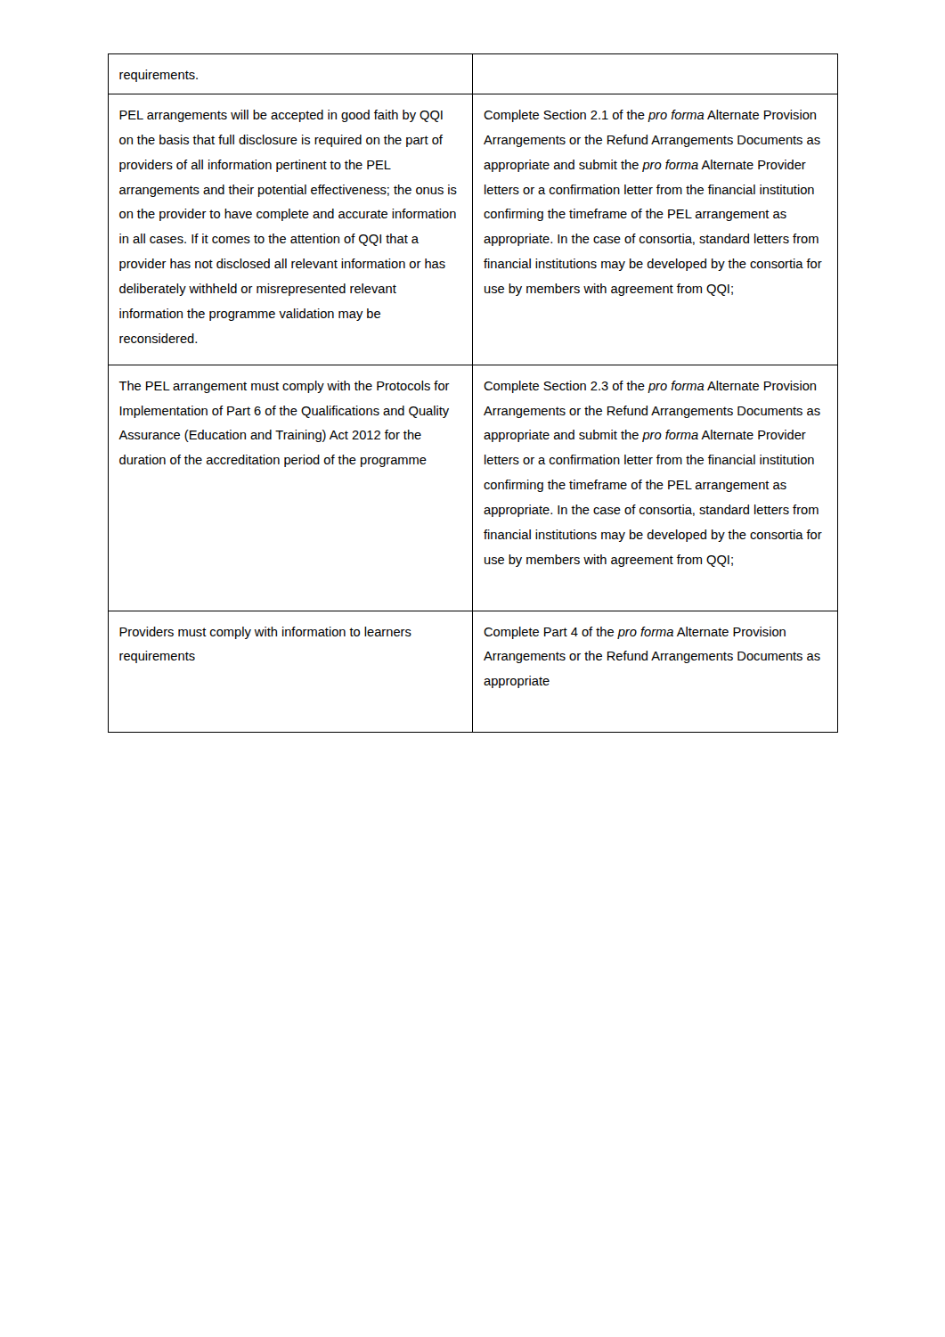| requirements. | |
| PEL arrangements will be accepted in good faith by QQI on the basis that full disclosure is required on the part of providers of all information pertinent to the PEL arrangements and their potential effectiveness; the onus is on the provider to have complete and accurate information in all cases. If it comes to the attention of QQI that a provider has not disclosed all relevant information or has deliberately withheld or misrepresented relevant information the programme validation may be reconsidered. | Complete Section 2.1 of the pro forma Alternate Provision Arrangements or the Refund Arrangements Documents as appropriate and submit the pro forma Alternate Provider letters or a confirmation letter from the financial institution confirming the timeframe of the PEL arrangement as appropriate. In the case of consortia, standard letters from financial institutions may be developed by the consortia for use by members with agreement from QQI; |
| The PEL arrangement must comply with the Protocols for Implementation of Part 6 of the Qualifications and Quality Assurance (Education and Training) Act 2012 for the duration of the accreditation period of the programme | Complete Section 2.3 of the pro forma Alternate Provision Arrangements or the Refund Arrangements Documents as appropriate and submit the pro forma Alternate Provider letters or a confirmation letter from the financial institution confirming the timeframe of the PEL arrangement as appropriate. In the case of consortia, standard letters from financial institutions may be developed by the consortia for use by members with agreement from QQI; |
| Providers must comply with information to learners requirements | Complete Part 4 of the pro forma Alternate Provision Arrangements or the Refund Arrangements Documents as appropriate |